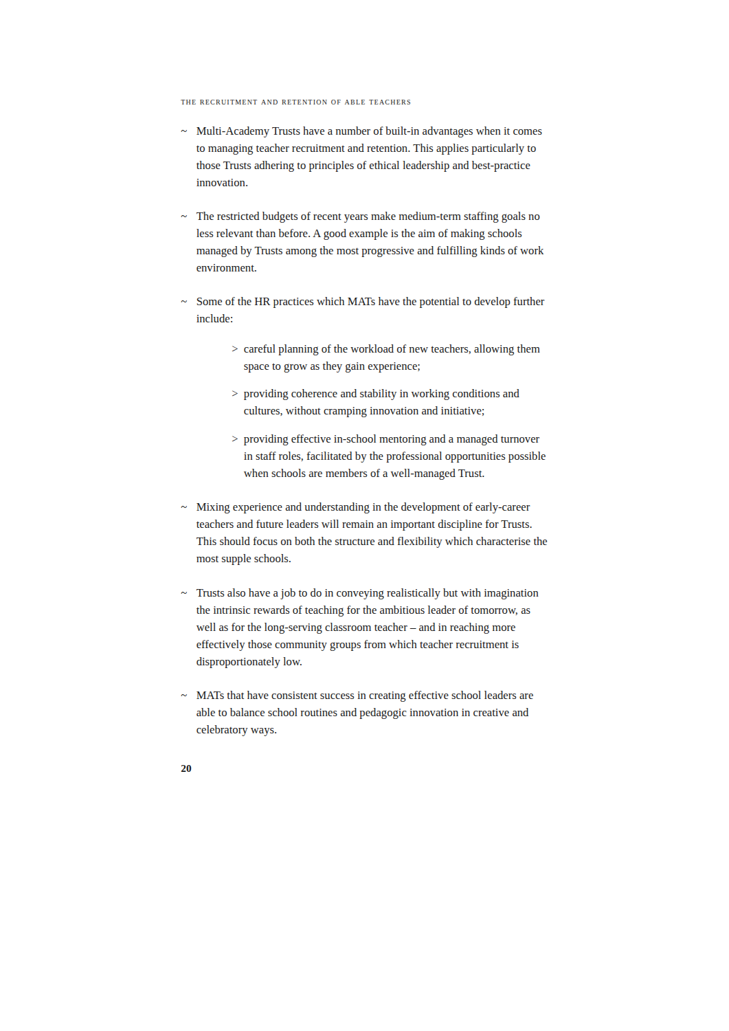the recruitment and retention of able teachers
Multi-Academy Trusts have a number of built-in advantages when it comes to managing teacher recruitment and retention. This applies particularly to those Trusts adhering to principles of ethical leadership and best-practice innovation.
The restricted budgets of recent years make medium-term staffing goals no less relevant than before. A good example is the aim of making schools managed by Trusts among the most progressive and fulfilling kinds of work environment.
Some of the HR practices which MATs have the potential to develop further include:
careful planning of the workload of new teachers, allowing them space to grow as they gain experience;
providing coherence and stability in working conditions and cultures, without cramping innovation and initiative;
providing effective in-school mentoring and a managed turnover in staff roles, facilitated by the professional opportunities possible when schools are members of a well-managed Trust.
Mixing experience and understanding in the development of early-career teachers and future leaders will remain an important discipline for Trusts. This should focus on both the structure and flexibility which characterise the most supple schools.
Trusts also have a job to do in conveying realistically but with imagination the intrinsic rewards of teaching for the ambitious leader of tomorrow, as well as for the long-serving classroom teacher – and in reaching more effectively those community groups from which teacher recruitment is disproportionately low.
MATs that have consistent success in creating effective school leaders are able to balance school routines and pedagogic innovation in creative and celebratory ways.
20